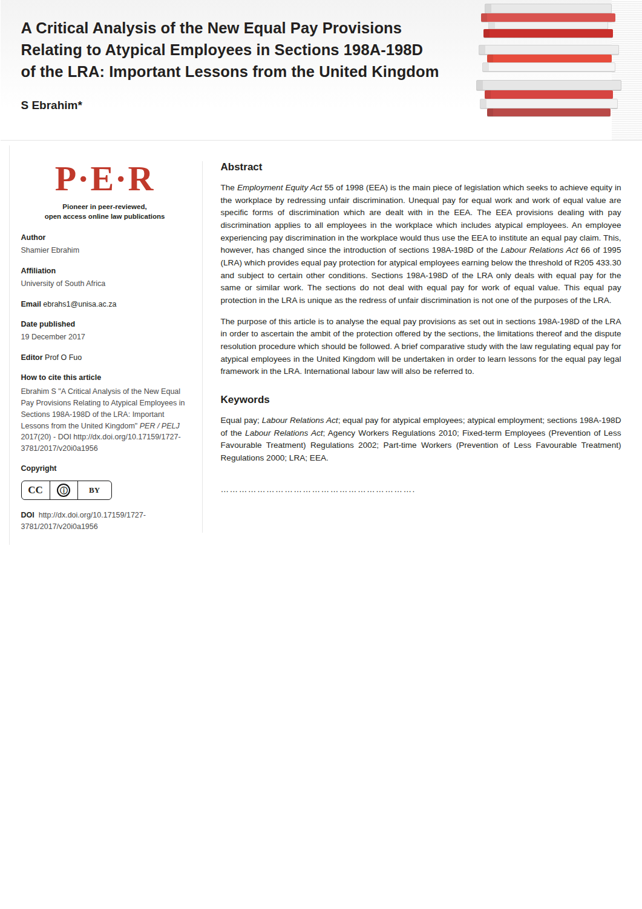A Critical Analysis of the New Equal Pay Provisions Relating to Atypical Employees in Sections 198A-198D of the LRA: Important Lessons from the United Kingdom
S Ebrahim*
P·E·R
Pioneer in peer-reviewed,
open access online law publications
Author
Shamier Ebrahim
Affiliation
University of South Africa
Email ebrahs1@unisa.ac.za
Date published
19 December 2017
Editor Prof O Fuo
How to cite this article
Ebrahim S "A Critical Analysis of the New Equal Pay Provisions Relating to Atypical Employees in Sections 198A-198D of the LRA: Important Lessons from the United Kingdom" PER / PELJ 2017(20) - DOI http://dx.doi.org/10.17159/1727-3781/2017/v20i0a1956
Copyright
CC
ⓘ
BY
DOI http://dx.doi.org/10.17159/1727-3781/2017/v20i0a1956
Abstract
The Employment Equity Act 55 of 1998 (EEA) is the main piece of legislation which seeks to achieve equity in the workplace by redressing unfair discrimination. Unequal pay for equal work and work of equal value are specific forms of discrimination which are dealt with in the EEA. The EEA provisions dealing with pay discrimination applies to all employees in the workplace which includes atypical employees. An employee experiencing pay discrimination in the workplace would thus use the EEA to institute an equal pay claim. This, however, has changed since the introduction of sections 198A-198D of the Labour Relations Act 66 of 1995 (LRA) which provides equal pay protection for atypical employees earning below the threshold of R205 433.30 and subject to certain other conditions. Sections 198A-198D of the LRA only deals with equal pay for the same or similar work. The sections do not deal with equal pay for work of equal value. This equal pay protection in the LRA is unique as the redress of unfair discrimination is not one of the purposes of the LRA.
The purpose of this article is to analyse the equal pay provisions as set out in sections 198A-198D of the LRA in order to ascertain the ambit of the protection offered by the sections, the limitations thereof and the dispute resolution procedure which should be followed. A brief comparative study with the law regulating equal pay for atypical employees in the United Kingdom will be undertaken in order to learn lessons for the equal pay legal framework in the LRA. International labour law will also be referred to.
Keywords
Equal pay; Labour Relations Act; equal pay for atypical employees; atypical employment; sections 198A-198D of the Labour Relations Act; Agency Workers Regulations 2010; Fixed-term Employees (Prevention of Less Favourable Treatment) Regulations 2002; Part-time Workers (Prevention of Less Favourable Treatment) Regulations 2000; LRA; EEA.
……………………………………………………….